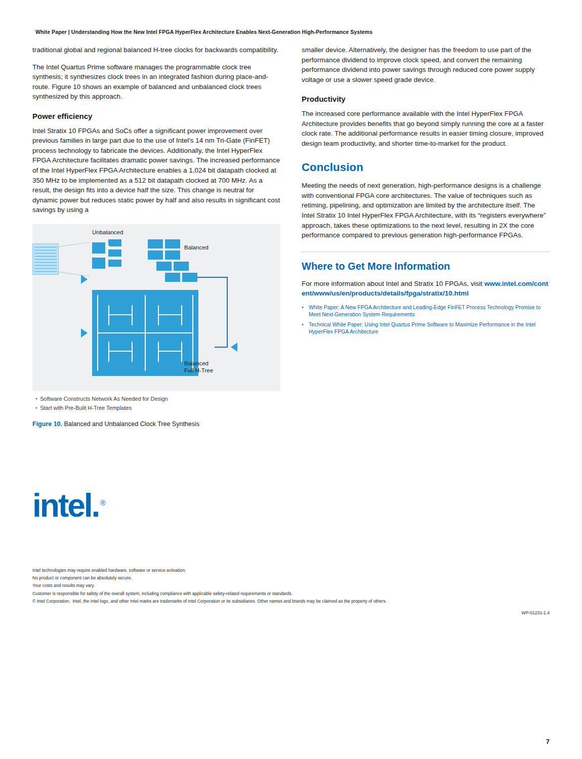White Paper | Understanding How the New Intel FPGA HyperFlex Architecture Enables Next-Generation High-Performance Systems
traditional global and regional balanced H-tree clocks for backwards compatibility.
The Intel Quartus Prime software manages the programmable clock tree synthesis; it synthesizes clock trees in an integrated fashion during place-and-route. Figure 10 shows an example of balanced and unbalanced clock trees synthesized by this approach.
Power efficiency
Intel Stratix 10 FPGAs and SoCs offer a significant power improvement over previous families in large part due to the use of Intel's 14 nm Tri-Gate (FinFET) process technology to fabricate the devices. Additionally, the Intel HyperFlex FPGA Architecture facilitates dramatic power savings. The increased performance of the Intel HyperFlex FPGA Architecture enables a 1,024 bit datapath clocked at 350 MHz to be implemented as a 512 bit datapath clocked at 700 MHz. As a result, the design fits into a device half the size. This change is neutral for dynamic power but reduces static power by half and also results in significant cost savings by using a
Unbalanced
Balanced
Balanced
Full H-Tree
Software Constructs Network As Needed for Design
Start with Pre-Built H-Tree Templates
Figure 10. Balanced and Unbalanced Clock Tree Synthesis
smaller device. Alternatively, the designer has the freedom to use part of the performance dividend to improve clock speed, and convert the remaining performance dividend into power savings through reduced core power supply voltage or use a slower speed grade device.
Productivity
The increased core performance available with the Intel HyperFlex FPGA Architecture provides benefits that go beyond simply running the core at a faster clock rate. The additional performance results in easier timing closure, improved design team productivity, and shorter time-to-market for the product.
Conclusion
Meeting the needs of next generation, high-performance designs is a challenge with conventional FPGA core architectures. The value of techniques such as retiming, pipelining, and optimization are limited by the architecture itself. The Intel Stratix 10 Intel HyperFlex FPGA Architecture, with its “registers everywhere” approach, takes these optimizations to the next level, resulting in 2X the core performance compared to previous generation high-performance FPGAs.
Where to Get More Information
For more information about Intel and Stratix 10 FPGAs, visit www.intel.com/content/www/us/en/products/details/fpga/stratix/10.html
White Paper: A New FPGA Architecture and Leading-Edge FinFET Process Technology Promise to Meet Next-Generation System Requirements
Technical White Paper: Using Intel Quartus Prime Software to Maximize Performance in the Intel HyperFlex FPGA Architecture
intel.®
Intel technologies may require enabled hardware, software or service activation.
No product or component can be absolutely secure.
Your costs and results may vary.
Customer is responsible for safety of the overall system, including compliance with applicable safety-related requirements or standards.
© Intel Corporation. Intel, the Intel logo, and other Intel marks are trademarks of Intel Corporation or its subsidiaries. Other names and brands may be claimed as the property of others.
WP-01231-1.4
7